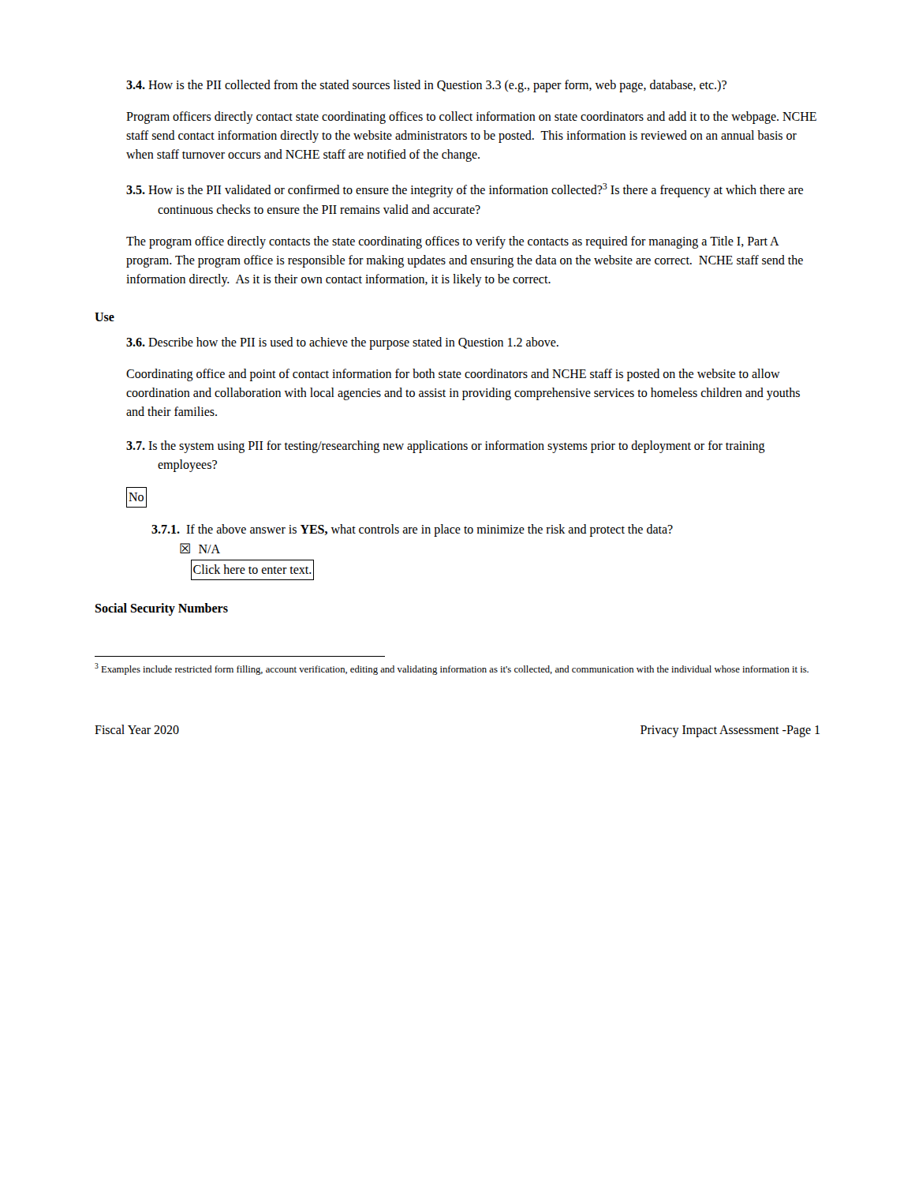3.4. How is the PII collected from the stated sources listed in Question 3.3 (e.g., paper form, web page, database, etc.)?
Program officers directly contact state coordinating offices to collect information on state coordinators and add it to the webpage. NCHE staff send contact information directly to the website administrators to be posted. This information is reviewed on an annual basis or when staff turnover occurs and NCHE staff are notified of the change.
3.5. How is the PII validated or confirmed to ensure the integrity of the information collected?3 Is there a frequency at which there are continuous checks to ensure the PII remains valid and accurate?
The program office directly contacts the state coordinating offices to verify the contacts as required for managing a Title I, Part A program. The program office is responsible for making updates and ensuring the data on the website are correct. NCHE staff send the information directly. As it is their own contact information, it is likely to be correct.
Use
3.6. Describe how the PII is used to achieve the purpose stated in Question 1.2 above.
Coordinating office and point of contact information for both state coordinators and NCHE staff is posted on the website to allow coordination and collaboration with local agencies and to assist in providing comprehensive services to homeless children and youths and their families.
3.7. Is the system using PII for testing/researching new applications or information systems prior to deployment or for training employees?
No
3.7.1. If the above answer is YES, what controls are in place to minimize the risk and protect the data?
☒ N/A
Click here to enter text.
Social Security Numbers
3 Examples include restricted form filling, account verification, editing and validating information as it's collected, and communication with the individual whose information it is.
Fiscal Year 2020 Privacy Impact Assessment -Page 1